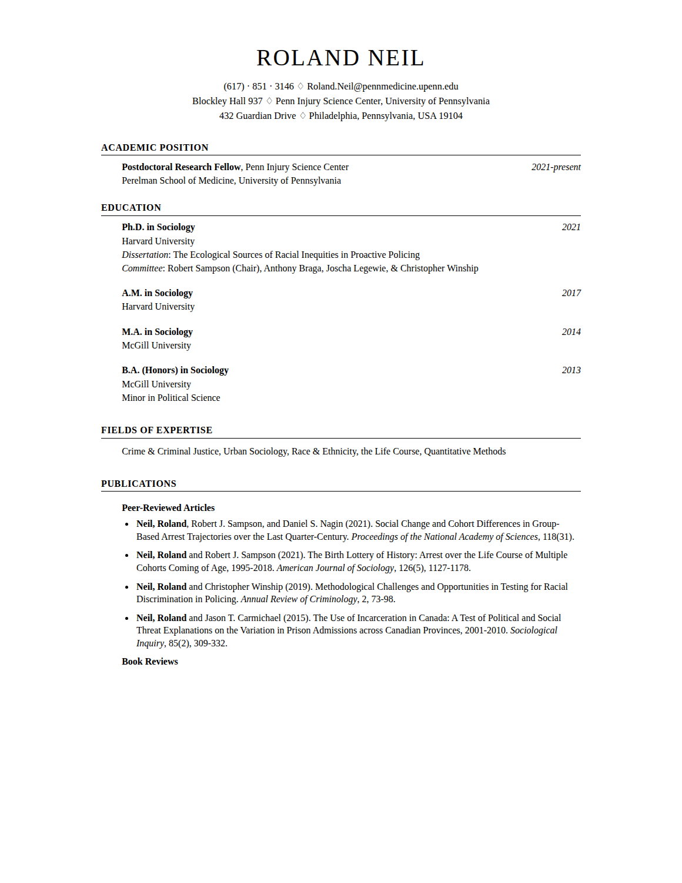ROLAND NEIL
(617) · 851 · 3146 ♢ Roland.Neil@pennmedicine.upenn.edu
Blockley Hall 937 ♢ Penn Injury Science Center, University of Pennsylvania
432 Guardian Drive ♢ Philadelphia, Pennsylvania, USA 19104
ACADEMIC POSITION
Postdoctoral Research Fellow, Penn Injury Science Center
2021-present
Perelman School of Medicine, University of Pennsylvania
EDUCATION
Ph.D. in Sociology
2021
Harvard University
Dissertation: The Ecological Sources of Racial Inequities in Proactive Policing
Committee: Robert Sampson (Chair), Anthony Braga, Joscha Legewie, & Christopher Winship
A.M. in Sociology
2017
Harvard University
M.A. in Sociology
2014
McGill University
B.A. (Honors) in Sociology
2013
McGill University
Minor in Political Science
FIELDS OF EXPERTISE
Crime & Criminal Justice, Urban Sociology, Race & Ethnicity, the Life Course, Quantitative Methods
PUBLICATIONS
Peer-Reviewed Articles
Neil, Roland, Robert J. Sampson, and Daniel S. Nagin (2021). Social Change and Cohort Differences in Group-Based Arrest Trajectories over the Last Quarter-Century. Proceedings of the National Academy of Sciences, 118(31).
Neil, Roland and Robert J. Sampson (2021). The Birth Lottery of History: Arrest over the Life Course of Multiple Cohorts Coming of Age, 1995-2018. American Journal of Sociology, 126(5), 1127-1178.
Neil, Roland and Christopher Winship (2019). Methodological Challenges and Opportunities in Testing for Racial Discrimination in Policing. Annual Review of Criminology, 2, 73-98.
Neil, Roland and Jason T. Carmichael (2015). The Use of Incarceration in Canada: A Test of Political and Social Threat Explanations on the Variation in Prison Admissions across Canadian Provinces, 2001-2010. Sociological Inquiry, 85(2), 309-332.
Book Reviews